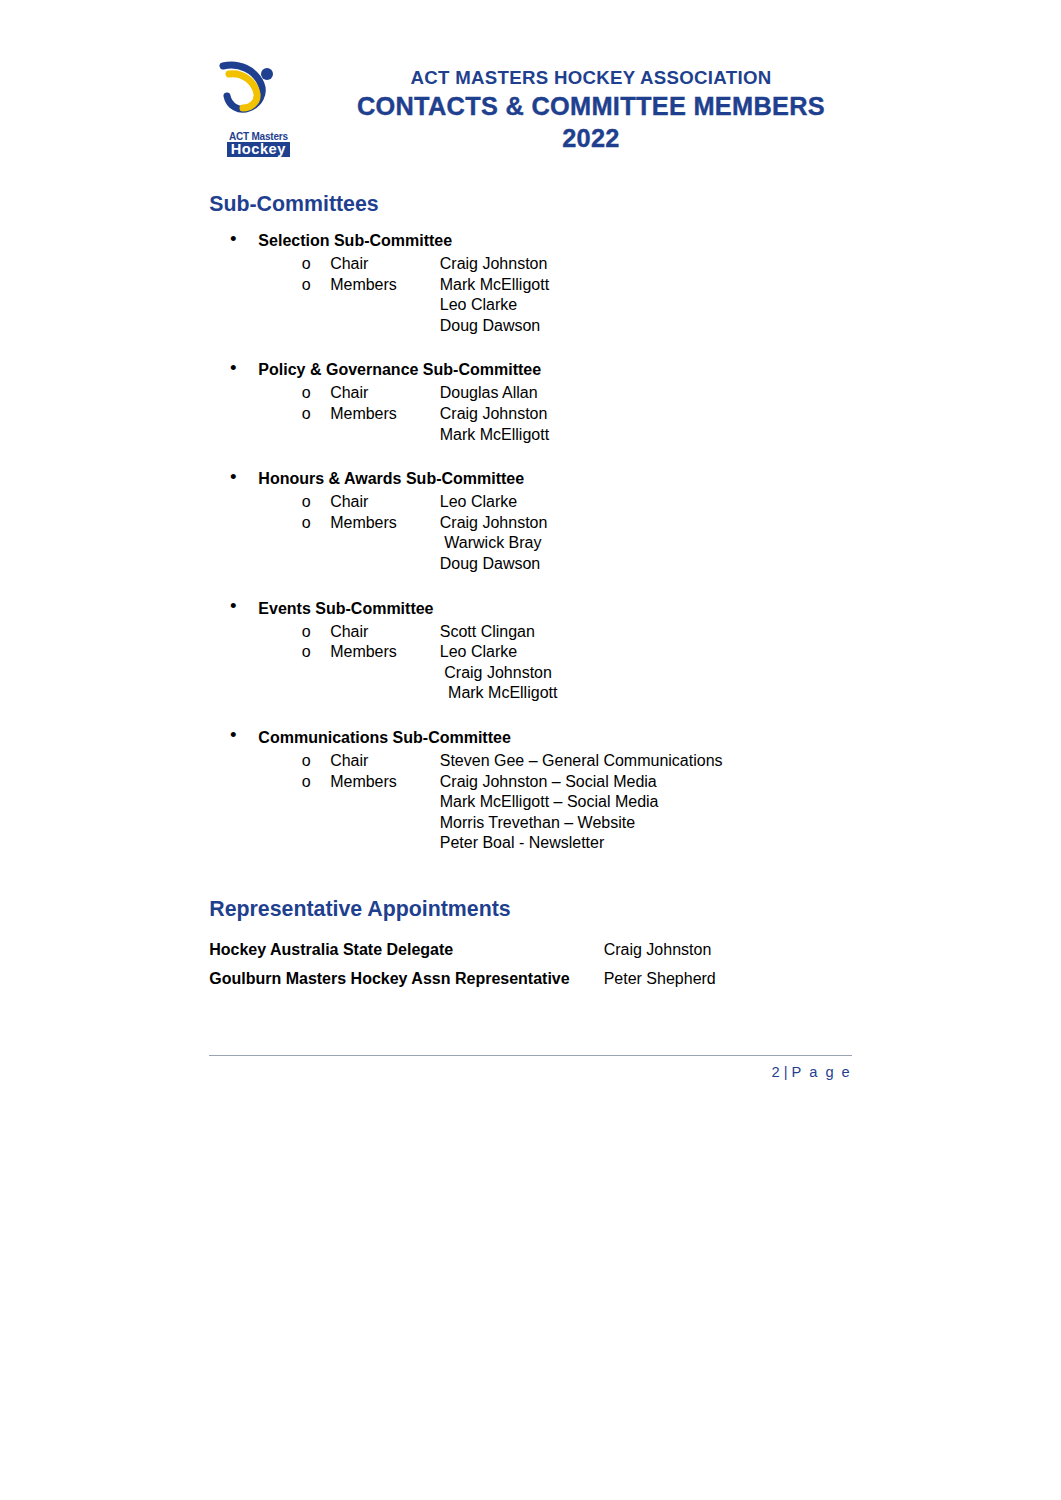ACT Masters
Hockey
ACT MASTERS HOCKEY ASSOCIATION
CONTACTS & COMMITTEE MEMBERS 2022
Sub-Committees
Selection Sub-Committee
| o | Chair | Craig Johnston |
| o | Members | Mark McElligott Leo Clarke Doug Dawson |
Policy & Governance Sub-Committee
| o | Chair | Douglas Allan |
| o | Members | Craig Johnston Mark McElligott |
Honours & Awards Sub-Committee
| o | Chair | Leo Clarke |
| o | Members | Craig Johnston Warwick Bray Doug Dawson |
Events Sub-Committee
| o | Chair | Scott Clingan |
| o | Members | Leo Clarke Craig Johnston Mark McElligott |
Communications Sub-Committee
| o | Chair | Steven Gee – General Communications |
| o | Members | Craig Johnston – Social Media Mark McElligott – Social Media Morris Trevethan – Website Peter Boal - Newsletter |
Representative Appointments
| Hockey Australia State Delegate | Craig Johnston |
| Goulburn Masters Hockey Assn Representative | Peter Shepherd |
2 | P a g e